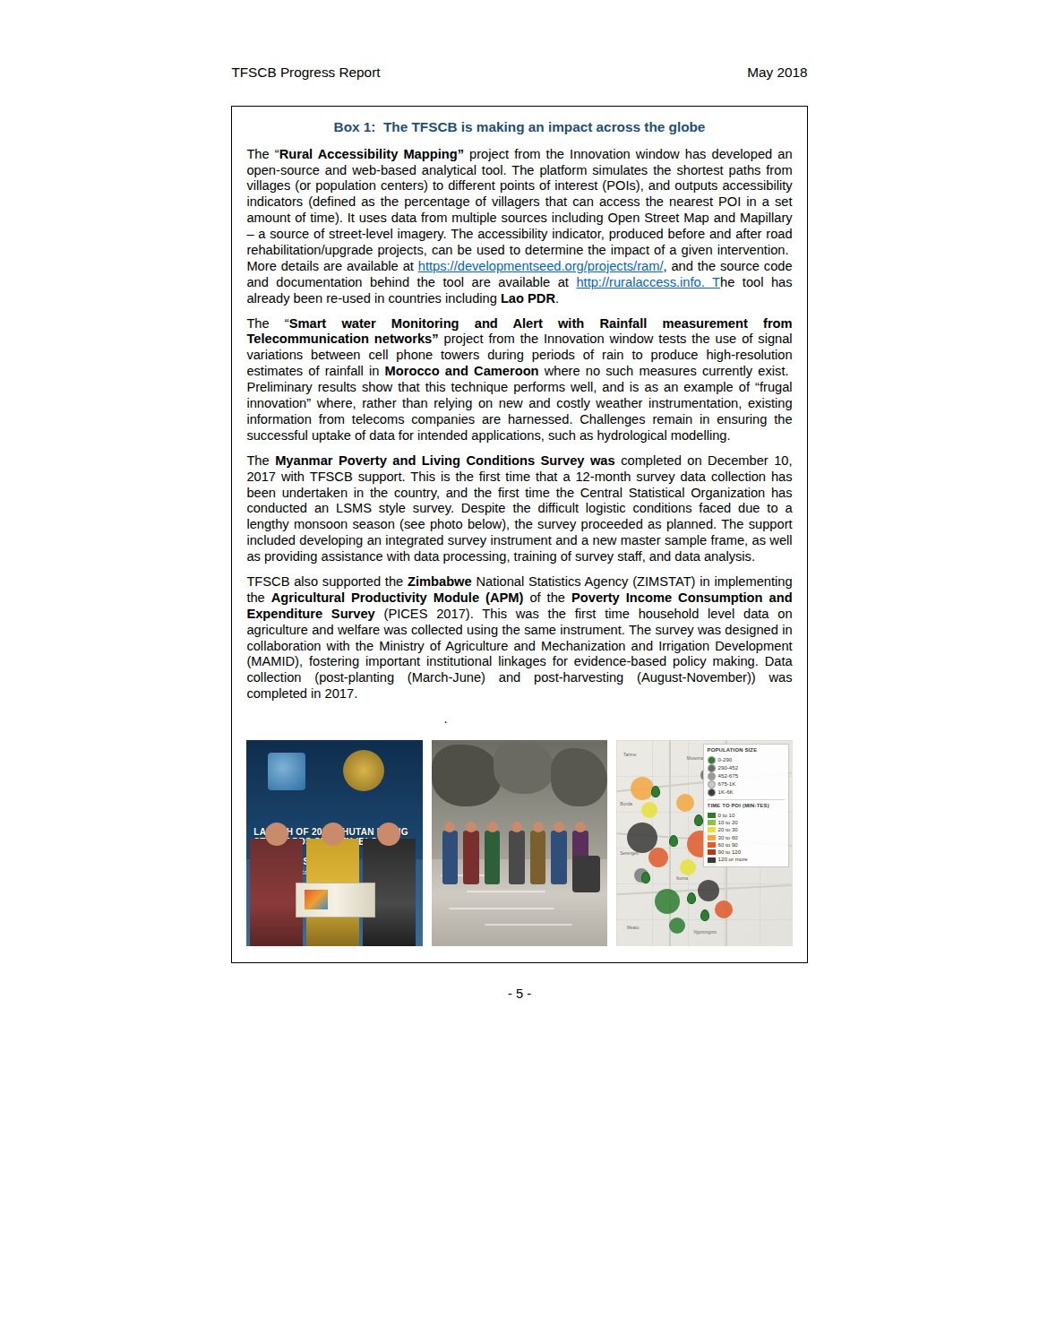TFSCB Progress Report
May 2018
Box 1: The TFSCB is making an impact across the globe
The “Rural Accessibility Mapping” project from the Innovation window has developed an open-source and web-based analytical tool. The platform simulates the shortest paths from villages (or population centers) to different points of interest (POIs), and outputs accessibility indicators (defined as the percentage of villagers that can access the nearest POI in a set amount of time). It uses data from multiple sources including Open Street Map and Mapillary – a source of street-level imagery. The accessibility indicator, produced before and after road rehabilitation/upgrade projects, can be used to determine the impact of a given intervention. More details are available at https://developmentseed.org/projects/ram/, and the source code and documentation behind the tool are available at http://ruralaccess.info. The tool has already been re-used in countries including Lao PDR.
The “Smart water Monitoring and Alert with Rainfall measurement from Telecommunication networks” project from the Innovation window tests the use of signal variations between cell phone towers during periods of rain to produce high-resolution estimates of rainfall in Morocco and Cameroon where no such measures currently exist. Preliminary results show that this technique performs well, and is as an example of “frugal innovation” where, rather than relying on new and costly weather instrumentation, existing information from telecoms companies are harnessed. Challenges remain in ensuring the successful uptake of data for intended applications, such as hydrological modelling.
The Myanmar Poverty and Living Conditions Survey was completed on December 10, 2017 with TFSCB support. This is the first time that a 12-month survey data collection has been undertaken in the country, and the first time the Central Statistical Organization has conducted an LSMS style survey. Despite the difficult logistic conditions faced due to a lengthy monsoon season (see photo below), the survey proceeded as planned. The support included developing an integrated survey instrument and a new master sample frame, as well as providing assistance with data processing, training of survey staff, and data analysis.
TFSCB also supported the Zimbabwe National Statistics Agency (ZIMSTAT) in implementing the Agricultural Productivity Module (APM) of the Poverty Income Consumption and Expenditure Survey (PICES 2017). This was the first time household level data on agriculture and welfare was collected using the same instrument. The survey was designed in collaboration with the Ministry of Agriculture and Mechanization and Irrigation Development (MAMID), fostering important institutional linkages for evidence-based policy making. Data collection (post-planting (March-June) and post-harvesting (August-November)) was completed in 2017.
.
LAUNCH OF 2017 BHUTAN LIVING STANDARDS SURVEY (BLSS) REPORT
& ANALYSIS REPORT
Thimphu, Bhutan
Tarime
Musoma
Bunda
Serengeti
Ikoma
Meatu
Ngorongoro
POPULATION SIZE
0-290
290-452
452-675
675-1K
1K-6K
TIME TO POI (MIN-TES)
0 to 10
10 to 20
20 to 30
30 to 60
60 to 90
90 to 120
120 or more
- 5 -